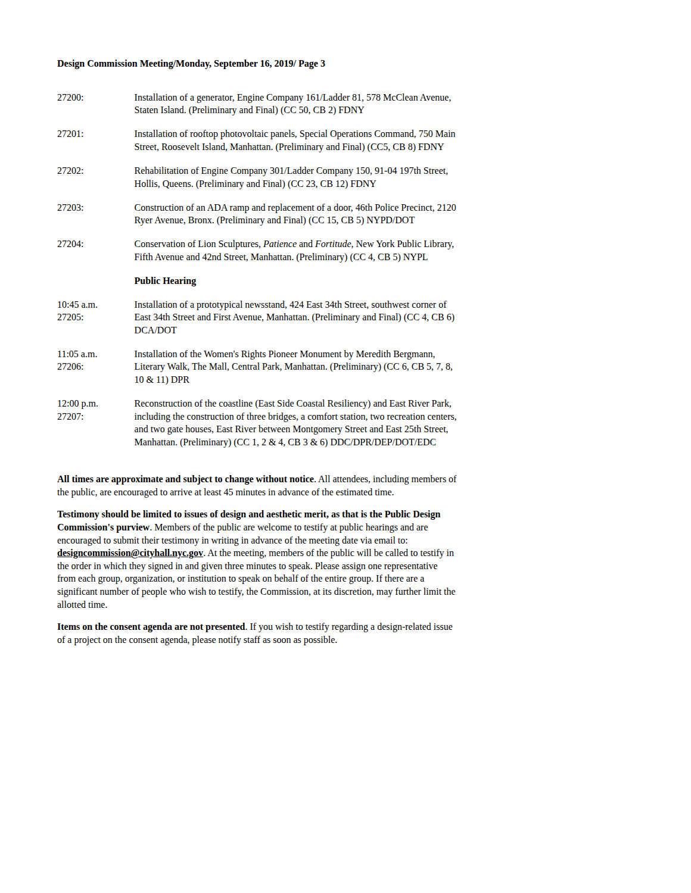Design Commission Meeting/Monday, September 16, 2019/ Page 3
| 27200: | Installation of a generator, Engine Company 161/Ladder 81, 578 McClean Avenue, Staten Island. (Preliminary and Final) (CC 50, CB 2) FDNY |
| 27201: | Installation of rooftop photovoltaic panels, Special Operations Command, 750 Main Street, Roosevelt Island, Manhattan. (Preliminary and Final) (CC5, CB 8) FDNY |
| 27202: | Rehabilitation of Engine Company 301/Ladder Company 150, 91-04 197th Street, Hollis, Queens. (Preliminary and Final) (CC 23, CB 12) FDNY |
| 27203: | Construction of an ADA ramp and replacement of a door, 46th Police Precinct, 2120 Ryer Avenue, Bronx. (Preliminary and Final) (CC 15, CB 5) NYPD/DOT |
| 27204: | Conservation of Lion Sculptures, Patience and Fortitude , New York Public Library, Fifth Avenue and 42nd Street, Manhattan. (Preliminary) (CC 4, CB 5) NYPL |
| | Public Hearing |
| 10:45 a.m. 27205: | Installation of a prototypical newsstand, 424 East 34th Street, southwest corner of East 34th Street and First Avenue, Manhattan. (Preliminary and Final) (CC 4, CB 6) DCA/DOT |
| 11:05 a.m. 27206: | Installation of the Women's Rights Pioneer Monument by Meredith Bergmann, Literary Walk, The Mall, Central Park, Manhattan. (Preliminary) (CC 6, CB 5, 7, 8, 10 & 11) DPR |
| 12:00 p.m. 27207: | Reconstruction of the coastline (East Side Coastal Resiliency) and East River Park, including the construction of three bridges, a comfort station, two recreation centers, and two gate houses, East River between Montgomery Street and East 25th Street, Manhattan. (Preliminary) (CC 1, 2 & 4, CB 3 & 6) DDC/DPR/DEP/DOT/EDC |
All times are approximate and subject to change without notice. All attendees, including members of the public, are encouraged to arrive at least 45 minutes in advance of the estimated time.
Testimony should be limited to issues of design and aesthetic merit, as that is the Public Design Commission's purview. Members of the public are welcome to testify at public hearings and are encouraged to submit their testimony in writing in advance of the meeting date via email to: designcommission@cityhall.nyc.gov. At the meeting, members of the public will be called to testify in the order in which they signed in and given three minutes to speak. Please assign one representative from each group, organization, or institution to speak on behalf of the entire group. If there are a significant number of people who wish to testify, the Commission, at its discretion, may further limit the allotted time.
Items on the consent agenda are not presented. If you wish to testify regarding a design-related issue of a project on the consent agenda, please notify staff as soon as possible.